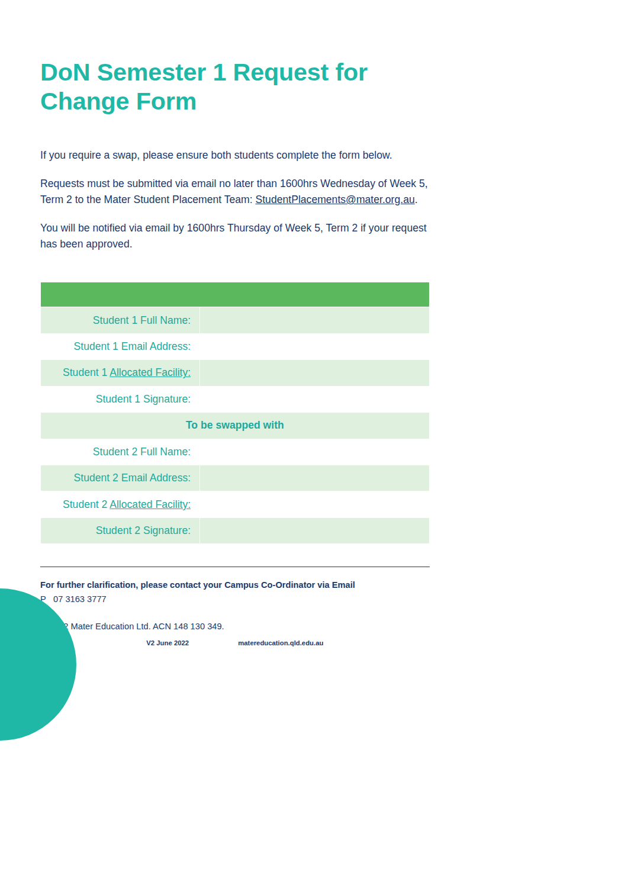DoN Semester 1 Request for
Change Form
If you require a swap, please ensure both students complete the form below.
Requests must be submitted via email no later than 1600hrs Wednesday of Week 5, Term 2 to the Mater Student Placement Team: StudentPlacements@mater.org.au.
You will be notified via email by 1600hrs Thursday of Week 5, Term 2 if your request has been approved.
| Student 1 Full Name: | |
| Student 1 Email Address: | |
| Student 1 Allocated Facility: | |
| Student 1 Signature: | |
| To be swapped with |
| Student 2 Full Name: | |
| Student 2 Email Address: | |
| Student 2 Allocated Facility: | |
| Student 2 Signature: | |
For further clarification, please contact your Campus Co-Ordinator via Email
P 07 3163 3777
© 2022 Mater Education Ltd. ACN 148 130 349.
V2 June 2022 matereducation.qld.edu.au